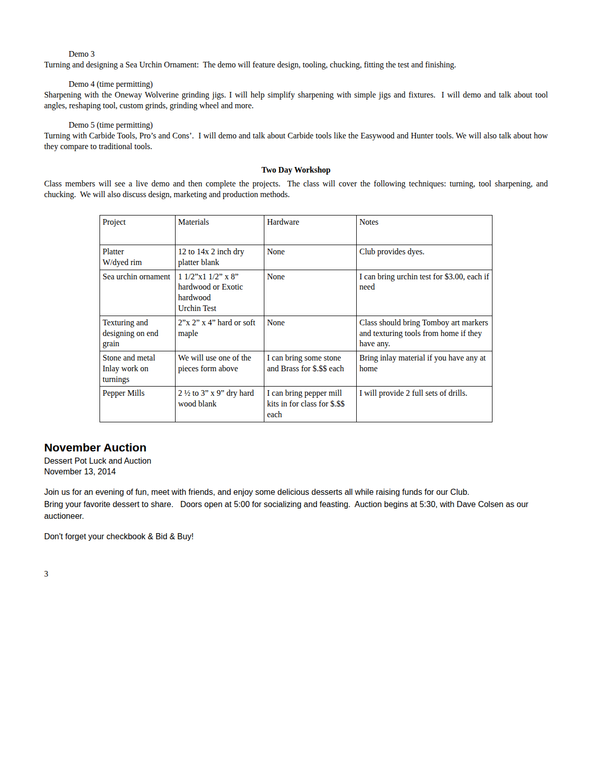Demo 3
Turning and designing a Sea Urchin Ornament: The demo will feature design, tooling, chucking, fitting the test and finishing.
Demo 4 (time permitting)
Sharpening with the Oneway Wolverine grinding jigs. I will help simplify sharpening with simple jigs and fixtures. I will demo and talk about tool angles, reshaping tool, custom grinds, grinding wheel and more.
Demo 5 (time permitting)
Turning with Carbide Tools, Pro’s and Cons’. I will demo and talk about Carbide tools like the Easywood and Hunter tools. We will also talk about how they compare to traditional tools.
Two Day Workshop
Class members will see a live demo and then complete the projects. The class will cover the following techniques: turning, tool sharpening, and chucking. We will also discuss design, marketing and production methods.
| Project | Materials | Hardware | Notes |
| Platter W/dyed rim | 12 to 14x 2 inch dry platter blank | None | Club provides dyes. |
| Sea urchin ornament | 1 1/2”x1 1/2” x 8” hardwood or Exotic hardwood Urchin Test | None | I can bring urchin test for $3.00, each if need |
| Texturing and designing on end grain | 2”x 2” x 4” hard or soft maple | None | Class should bring Tomboy art markers and texturing tools from home if they have any. |
| Stone and metal Inlay work on turnings | We will use one of the pieces form above | I can bring some stone and Brass for $.$$ each | Bring inlay material if you have any at home |
| Pepper Mills | 2 ½ to 3” x 9” dry hard wood blank | I can bring pepper mill kits in for class for $.$$ each | I will provide 2 full sets of drills. |
November Auction
Dessert Pot Luck and Auction
November 13, 2014
Join us for an evening of fun, meet with friends, and enjoy some delicious desserts all while raising funds for our Club.
Bring your favorite dessert to share. Doors open at 5:00 for socializing and feasting. Auction begins at 5:30, with Dave Colsen as our auctioneer.
Don't forget your checkbook & Bid & Buy!
3